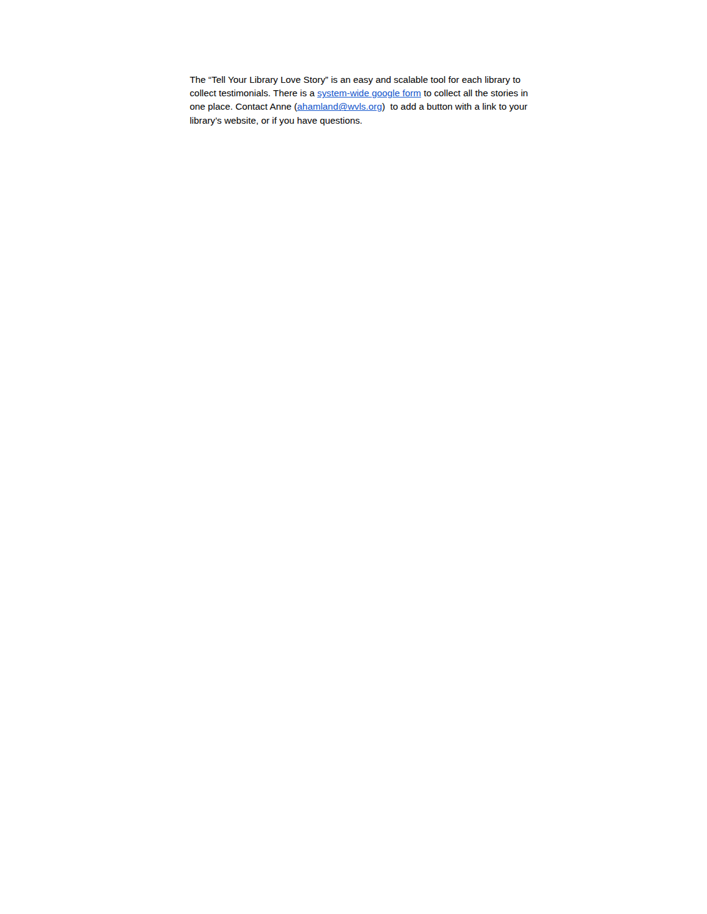The “Tell Your Library Love Story” is an easy and scalable tool for each library to collect testimonials. There is a system-wide google form to collect all the stories in one place. Contact Anne (ahamland@wvls.org) to add a button with a link to your library’s website, or if you have questions.